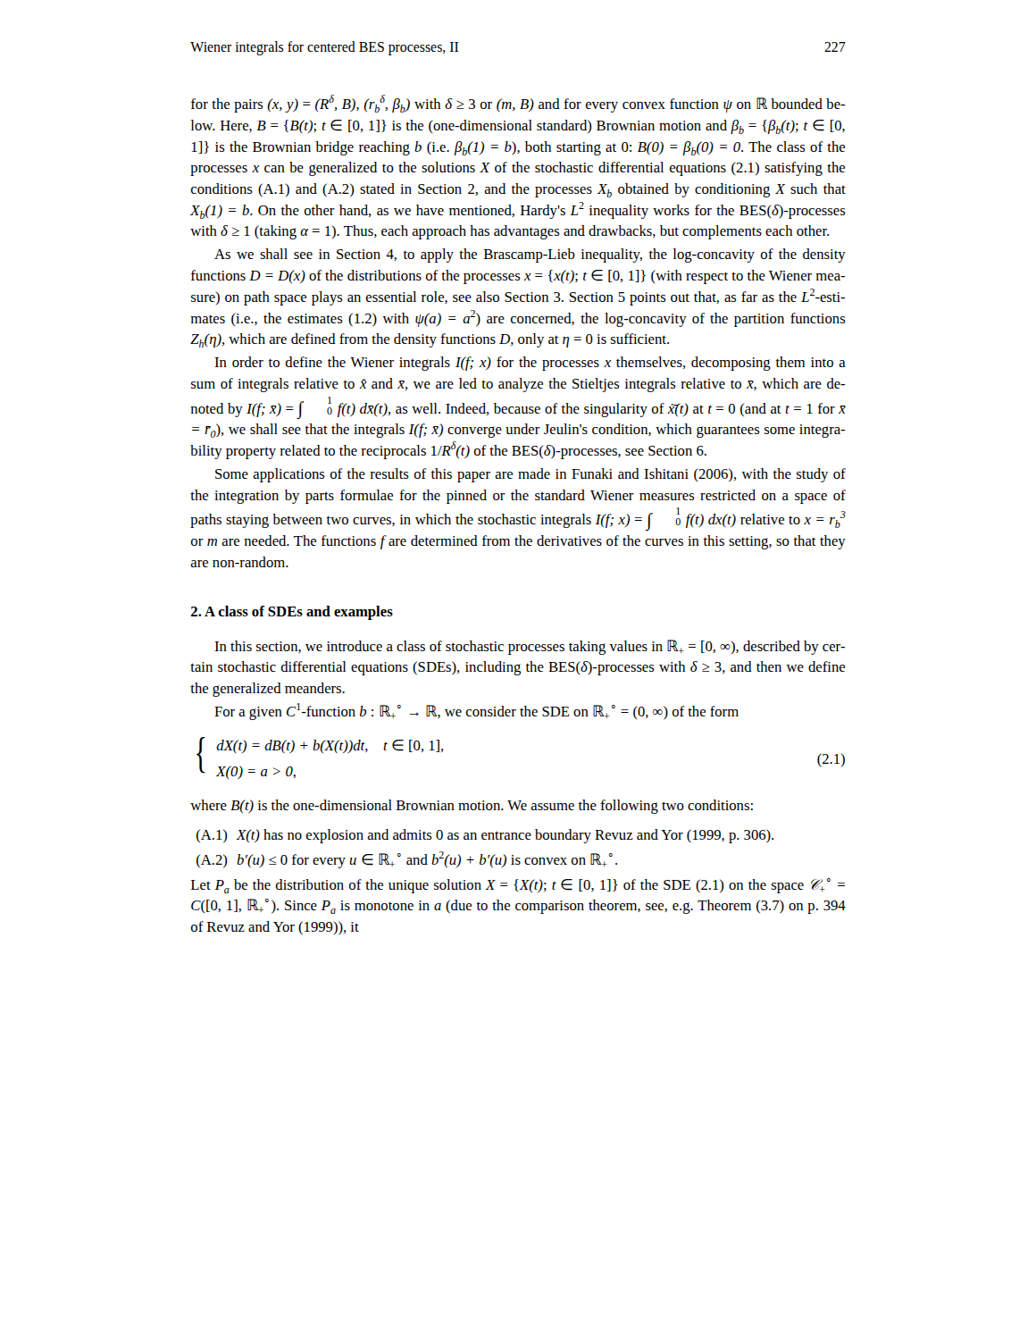Wiener integrals for centered BES processes, II 227
for the pairs (x, y) = (Rδ, B), (rbδ, βb) with δ ≥ 3 or (m, B) and for every convex function ψ on ℝ bounded below. Here, B = {B(t); t ∈ [0, 1]} is the (one-dimensional standard) Brownian motion and βb = {βb(t); t ∈ [0, 1]} is the Brownian bridge reaching b (i.e. βb(1) = b), both starting at 0: B(0) = βb(0) = 0. The class of the processes x can be generalized to the solutions X of the stochastic differential equations (2.1) satisfying the conditions (A.1) and (A.2) stated in Section 2, and the processes Xb obtained by conditioning X such that Xb(1) = b. On the other hand, as we have mentioned, Hardy's L2 inequality works for the BES(δ)-processes with δ ≥ 1 (taking α = 1). Thus, each approach has advantages and drawbacks, but complements each other.
As we shall see in Section 4, to apply the Brascamp-Lieb inequality, the log-concavity of the density functions D = D(x) of the distributions of the processes x = {x(t); t ∈ [0, 1]} (with respect to the Wiener measure) on path space plays an essential role, see also Section 3. Section 5 points out that, as far as the L2-estimates (i.e., the estimates (1.2) with ψ(a) = a2) are concerned, the log-concavity of the partition functions Zh(η), which are defined from the density functions D, only at η = 0 is sufficient.
In order to define the Wiener integrals I(f; x) for the processes x themselves, decomposing them into a sum of integrals relative to x̂ and x̄, we are led to analyze the Stieltjes integrals relative to x̄, which are denoted by I(f; x̄) = ∫10 f(t) dx̄(t), as well. Indeed, because of the singularity of ẋ̄(t) at t = 0 (and at t = 1 for x̄ = r̄0), we shall see that the integrals I(f; x̄) converge under Jeulin's condition, which guarantees some integrability property related to the reciprocals 1/Rδ(t) of the BES(δ)-processes, see Section 6.
Some applications of the results of this paper are made in Funaki and Ishitani (2006), with the study of the integration by parts formulae for the pinned or the standard Wiener measures restricted on a space of paths staying between two curves, in which the stochastic integrals I(f; x) = ∫10 f(t) dx(t) relative to x = rb3 or m are needed. The functions f are determined from the derivatives of the curves in this setting, so that they are non-random.
2. A class of SDEs and examples
In this section, we introduce a class of stochastic processes taking values in ℝ+ = [0, ∞), described by certain stochastic differential equations (SDEs), including the BES(δ)-processes with δ ≥ 3, and then we define the generalized meanders.
For a given C1-function b : ℝ+∘ → ℝ, we consider the SDE on ℝ+∘ = (0, ∞) of the form
{
dX(t) = dB(t) + b(X(t))dt, t ∈ [0, 1],
X(0) = a > 0,
(2.1)
where B(t) is the one-dimensional Brownian motion. We assume the following two conditions:
(A.1) X(t) has no explosion and admits 0 as an entrance boundary Revuz and Yor (1999, p. 306).
(A.2) b′(u) ≤ 0 for every u ∈ ℝ+∘ and b2(u) + b′(u) is convex on ℝ+∘.
Let Pa be the distribution of the unique solution X = {X(t); t ∈ [0, 1]} of the SDE (2.1) on the space 𝒞+∘ = C([0, 1], ℝ+∘). Since Pa is monotone in a (due to the comparison theorem, see, e.g. Theorem (3.7) on p. 394 of Revuz and Yor (1999)), it